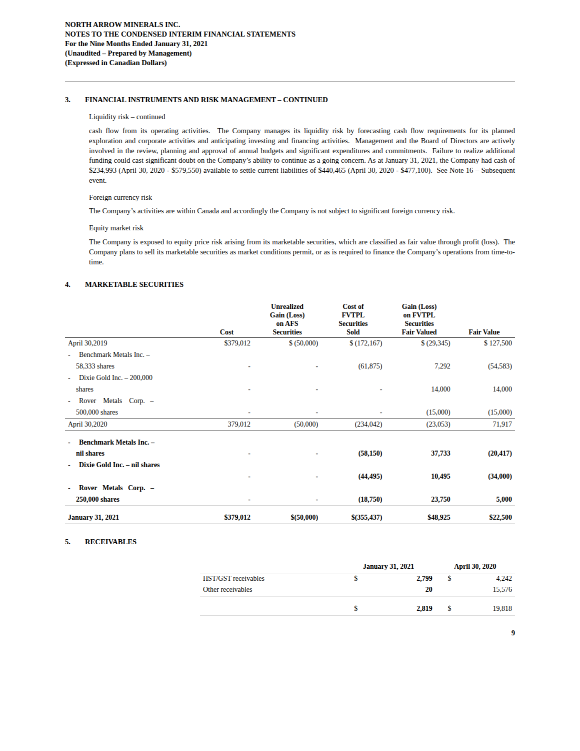NORTH ARROW MINERALS INC.
NOTES TO THE CONDENSED INTERIM FINANCIAL STATEMENTS
For the Nine Months Ended January 31, 2021
(Unaudited – Prepared by Management)
(Expressed in Canadian Dollars)
3.
Financial Instruments and Risk Management – continued
Liquidity risk – continued
cash flow from its operating activities. The Company manages its liquidity risk by forecasting cash flow requirements for its planned exploration and corporate activities and anticipating investing and financing activities. Management and the Board of Directors are actively involved in the review, planning and approval of annual budgets and significant expenditures and commitments. Failure to realize additional funding could cast significant doubt on the Company’s ability to continue as a going concern. As at January 31, 2021, the Company had cash of $234,993 (April 30, 2020 - $579,550) available to settle current liabilities of $440,465 (April 30, 2020 - $477,100). See Note 16 – Subsequent event.
Foreign currency risk
The Company’s activities are within Canada and accordingly the Company is not subject to significant foreign currency risk.
Equity market risk
The Company is exposed to equity price risk arising from its marketable securities, which are classified as fair value through profit (loss). The Company plans to sell its marketable securities as market conditions permit, or as is required to finance the Company’s operations from time-to-time.
4.
Marketable Securities
| | Cost | Unrealized Gain (Loss) on AFS Securities | Cost of FVTPL Securities Sold | Gain (Loss) on FVTPL Securities Fair Valued | Fair Value |
| --- | --- | --- | --- | --- | --- |
| April 30,2019 | $379,012 | $ (50,000) | $ (172,167) | $ (29,345) | $ 127,500 |
| - Benchmark Metals Inc. – | | | | | |
| 58,333 shares | - | - | (61,875) | 7,292 | (54,583) |
| - Dixie Gold Inc. – 200,000 | | | | | |
| shares | - | - | - | 14,000 | 14,000 |
| - Rover Metals Corp. – | | | | | |
| 500,000 shares | - | - | - | (15,000) | (15,000) |
| April 30,2020 | 379,012 | (50,000) | (234,042) | (23,053) | 71,917 |
| - Benchmark Metals Inc. – | | | | | |
| nil shares | - | - | (58,150) | 37,733 | (20,417) |
| - Dixie Gold Inc. – nil shares | | | | | |
| | - | - | (44,495) | 10,495 | (34,000) |
| - Rover Metals Corp. – | | | | | |
| 250,000 shares | - | - | (18,750) | 23,750 | 5,000 |
| January 31, 2021 | $379,012 | $(50,000) | $(355,437) | $48,925 | $22,500 |
5.
Receivables
| | January 31, 2021 | April 30, 2020 |
| --- | --- | --- |
| HST/GST receivables | $ | 2,799 | $ | 4,242 |
| Other receivables | | 20 | | 15,576 |
| | $ | 2,819 | $ | 19,818 |
9